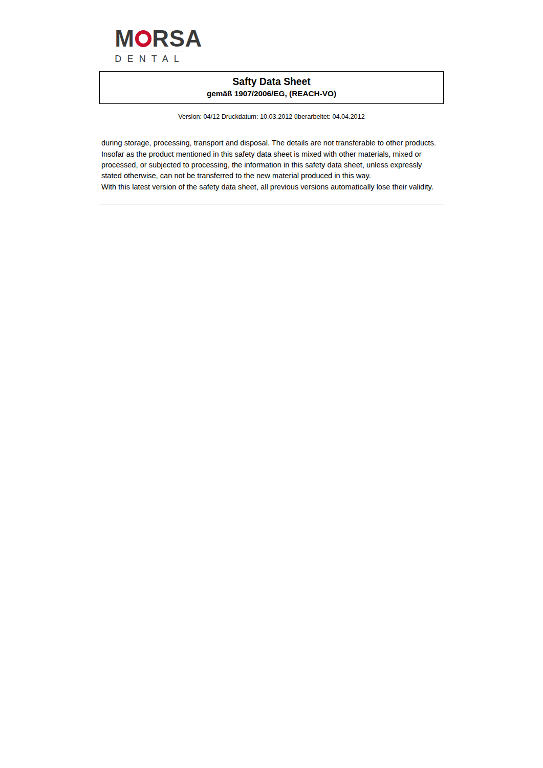M RSA
DENTAL
Safty Data Sheet
gemäß 1907/2006/EG, (REACH-VO)
Version: 04/12 Druckdatum: 10.03.2012 überarbeitet: 04.04.2012
during storage, processing, transport and disposal. The details are not transferable to other products. Insofar as the product mentioned in this safety data sheet is mixed with other materials, mixed or processed, or subjected to processing, the information in this safety data sheet, unless expressly stated otherwise, can not be transferred to the new material produced in this way.
With this latest version of the safety data sheet, all previous versions automatically lose their validity.